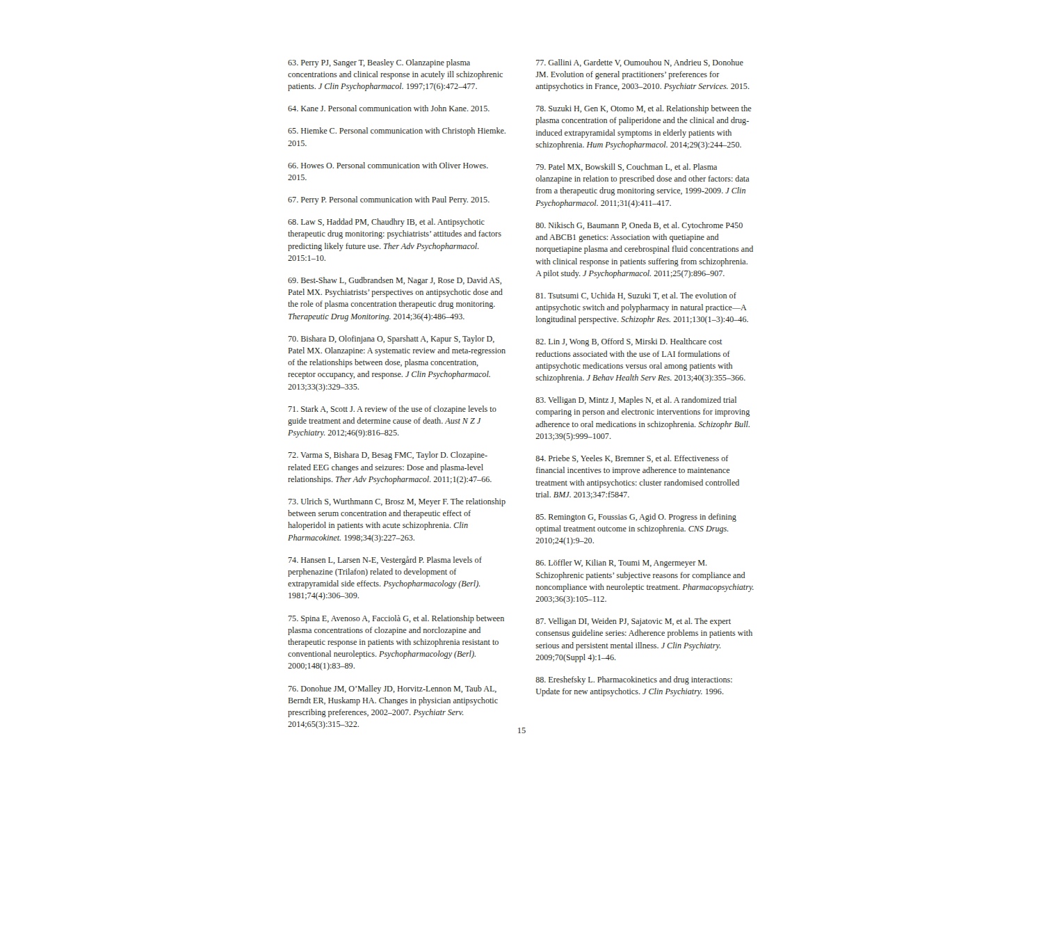63. Perry PJ, Sanger T, Beasley C. Olanzapine plasma concentrations and clinical response in acutely ill schizophrenic patients. J Clin Psychopharmacol. 1997;17(6):472–477.
64. Kane J. Personal communication with John Kane. 2015.
65. Hiemke C. Personal communication with Christoph Hiemke. 2015.
66. Howes O. Personal communication with Oliver Howes. 2015.
67. Perry P. Personal communication with Paul Perry. 2015.
68. Law S, Haddad PM, Chaudhry IB, et al. Antipsychotic therapeutic drug monitoring: psychiatrists’ attitudes and factors predicting likely future use. Ther Adv Psychopharmacol. 2015:1–10.
69. Best-Shaw L, Gudbrandsen M, Nagar J, Rose D, David AS, Patel MX. Psychiatrists’ perspectives on antipsychotic dose and the role of plasma concentration therapeutic drug monitoring. Therapeutic Drug Monitoring. 2014;36(4):486–493.
70. Bishara D, Olofinjana O, Sparshatt A, Kapur S, Taylor D, Patel MX. Olanzapine: A systematic review and meta-regression of the relationships between dose, plasma concentration, receptor occupancy, and response. J Clin Psychopharmacol. 2013;33(3):329–335.
71. Stark A, Scott J. A review of the use of clozapine levels to guide treatment and determine cause of death. Aust N Z J Psychiatry. 2012;46(9):816–825.
72. Varma S, Bishara D, Besag FMC, Taylor D. Clozapine-related EEG changes and seizures: Dose and plasma-level relationships. Ther Adv Psychopharmacol. 2011;1(2):47–66.
73. Ulrich S, Wurthmann C, Brosz M, Meyer F. The relationship between serum concentration and therapeutic effect of haloperidol in patients with acute schizophrenia. Clin Pharmacokinet. 1998;34(3):227–263.
74. Hansen L, Larsen N-E, Vestergård P. Plasma levels of perphenazine (Trilafon) related to development of extrapyramidal side effects. Psychopharmacology (Berl). 1981;74(4):306–309.
75. Spina E, Avenoso A, Facciolà G, et al. Relationship between plasma concentrations of clozapine and norclozapine and therapeutic response in patients with schizophrenia resistant to conventional neuroleptics. Psychopharmacology (Berl). 2000;148(1):83–89.
76. Donohue JM, O’Malley JD, Horvitz-Lennon M, Taub AL, Berndt ER, Huskamp HA. Changes in physician antipsychotic prescribing preferences, 2002–2007. Psychiatr Serv. 2014;65(3):315–322.
77. Gallini A, Gardette V, Oumouhou N, Andrieu S, Donohue JM. Evolution of general practitioners’ preferences for antipsychotics in France, 2003–2010. Psychiatr Services. 2015.
78. Suzuki H, Gen K, Otomo M, et al. Relationship between the plasma concentration of paliperidone and the clinical and drug‐induced extrapyramidal symptoms in elderly patients with schizophrenia. Hum Psychopharmacol. 2014;29(3):244–250.
79. Patel MX, Bowskill S, Couchman L, et al. Plasma olanzapine in relation to prescribed dose and other factors: data from a therapeutic drug monitoring service, 1999-2009. J Clin Psychopharmacol. 2011;31(4):411–417.
80. Nikisch G, Baumann P, Oneda B, et al. Cytochrome P450 and ABCB1 genetics: Association with quetiapine and norquetiapine plasma and cerebrospinal fluid concentrations and with clinical response in patients suffering from schizophrenia. A pilot study. J Psychopharmacol. 2011;25(7):896–907.
81. Tsutsumi C, Uchida H, Suzuki T, et al. The evolution of antipsychotic switch and polypharmacy in natural practice—A longitudinal perspective. Schizophr Res. 2011;130(1–3):40–46.
82. Lin J, Wong B, Offord S, Mirski D. Healthcare cost reductions associated with the use of LAI formulations of antipsychotic medications versus oral among patients with schizophrenia. J Behav Health Serv Res. 2013;40(3):355–366.
83. Velligan D, Mintz J, Maples N, et al. A randomized trial comparing in person and electronic interventions for improving adherence to oral medications in schizophrenia. Schizophr Bull. 2013;39(5):999–1007.
84. Priebe S, Yeeles K, Bremner S, et al. Effectiveness of financial incentives to improve adherence to maintenance treatment with antipsychotics: cluster randomised controlled trial. BMJ. 2013;347:f5847.
85. Remington G, Foussias G, Agid O. Progress in defining optimal treatment outcome in schizophrenia. CNS Drugs. 2010;24(1):9–20.
86. Löffler W, Kilian R, Toumi M, Angermeyer M. Schizophrenic patients’ subjective reasons for compliance and noncompliance with neuroleptic treatment. Pharmacopsychiatry. 2003;36(3):105–112.
87. Velligan DI, Weiden PJ, Sajatovic M, et al. The expert consensus guideline series: Adherence problems in patients with serious and persistent mental illness. J Clin Psychiatry. 2009;70(Suppl 4):1–46.
88. Ereshefsky L. Pharmacokinetics and drug interactions: Update for new antipsychotics. J Clin Psychiatry. 1996.
15